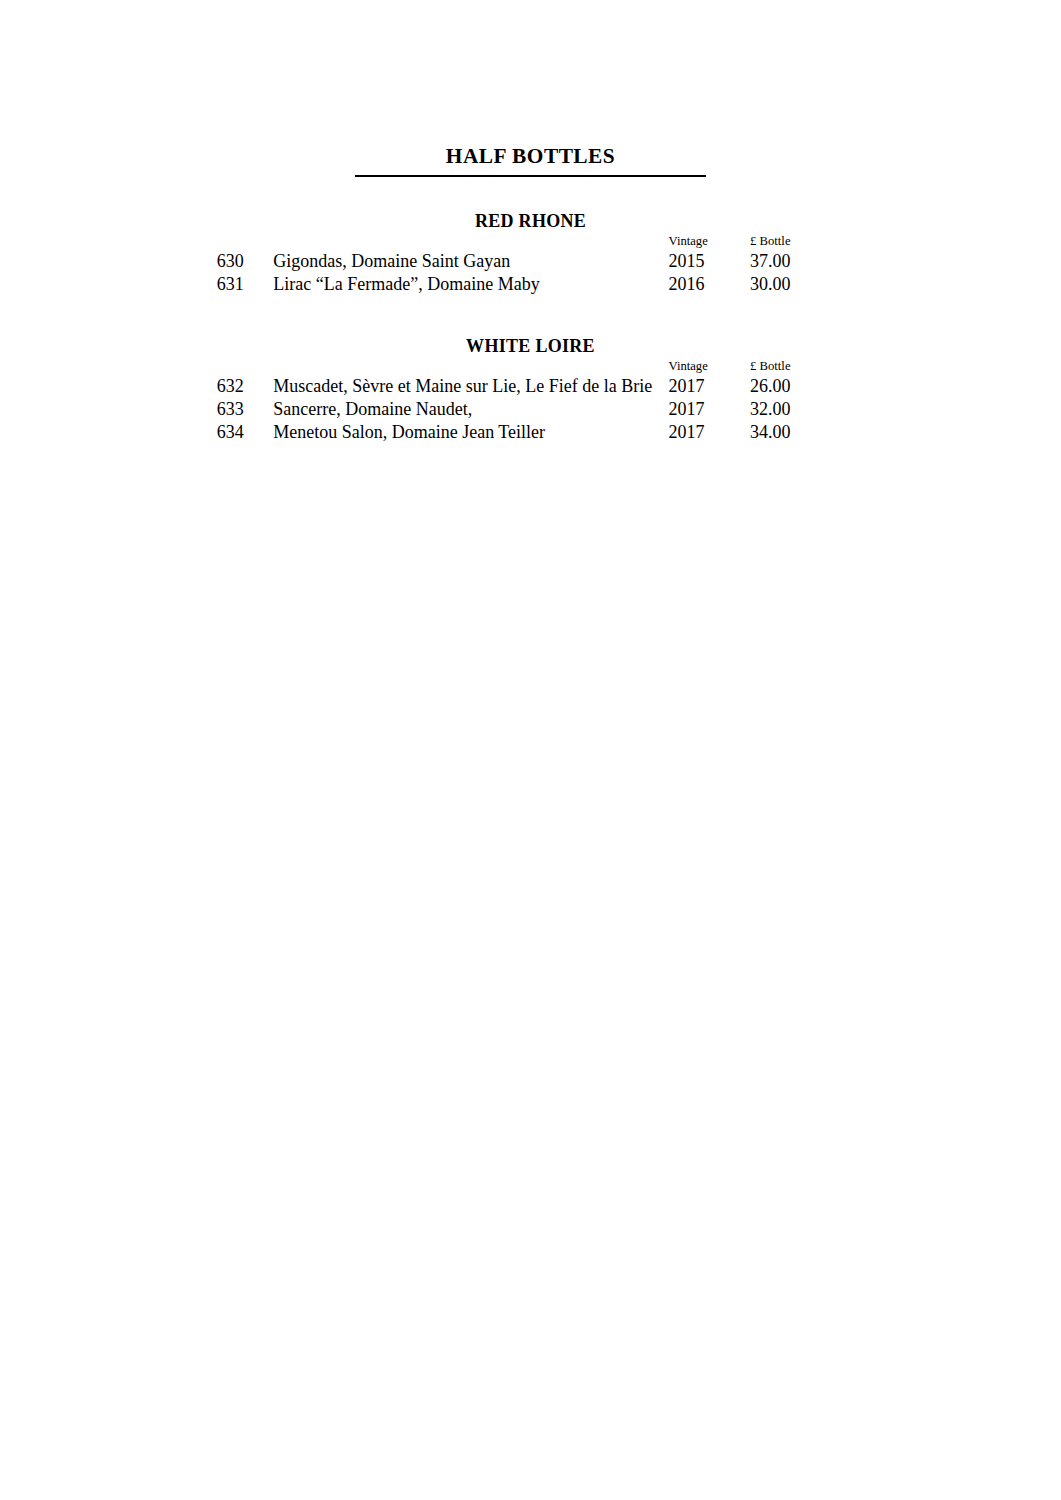HALF BOTTLES
RED RHONE
| | | Vintage | £ Bottle |
| --- | --- | --- | --- |
| 630 | Gigondas, Domaine Saint Gayan | 2015 | 37.00 |
| 631 | Lirac “La Fermade”, Domaine Maby | 2016 | 30.00 |
WHITE LOIRE
| | | Vintage | £ Bottle |
| --- | --- | --- | --- |
| 632 | Muscadet, Sèvre et Maine sur Lie, Le Fief de la Brie | 2017 | 26.00 |
| 633 | Sancerre, Domaine Naudet, | 2017 | 32.00 |
| 634 | Menetou Salon, Domaine Jean Teiller | 2017 | 34.00 |